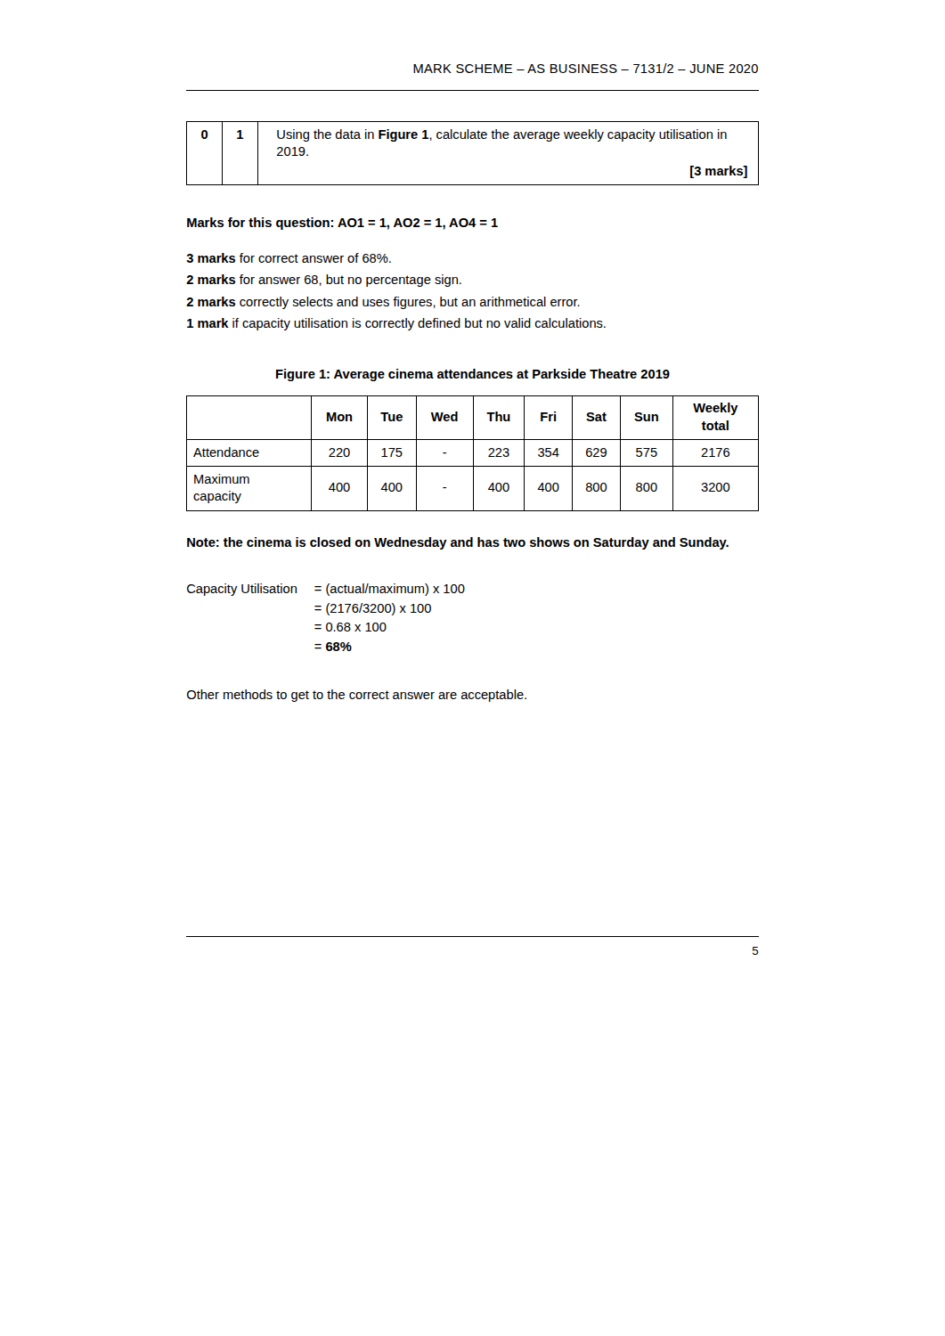MARK SCHEME – AS BUSINESS – 7131/2 – JUNE 2020
01
Using the data in Figure 1, calculate the average weekly capacity utilisation in 2019.
[3 marks]
Marks for this question: AO1 = 1, AO2 = 1, AO4 = 1
3 marks for correct answer of 68%.
2 marks for answer 68, but no percentage sign.
2 marks correctly selects and uses figures, but an arithmetical error.
1 mark if capacity utilisation is correctly defined but no valid calculations.
Figure 1: Average cinema attendances at Parkside Theatre 2019
| | Mon | Tue | Wed | Thu | Fri | Sat | Sun | Weekly total |
| --- | --- | --- | --- | --- | --- | --- | --- | --- |
| Attendance | 220 | 175 | - | 223 | 354 | 629 | 575 | 2176 |
| Maximum capacity | 400 | 400 | - | 400 | 400 | 800 | 800 | 3200 |
Note: the cinema is closed on Wednesday and has two shows on Saturday and Sunday.
| Capacity Utilisation | = (actual/maximum) x 100 |
| | = (2176/3200) x 100 |
| | = 0.68 x 100 |
| | = 68% |
Other methods to get to the correct answer are acceptable.
5